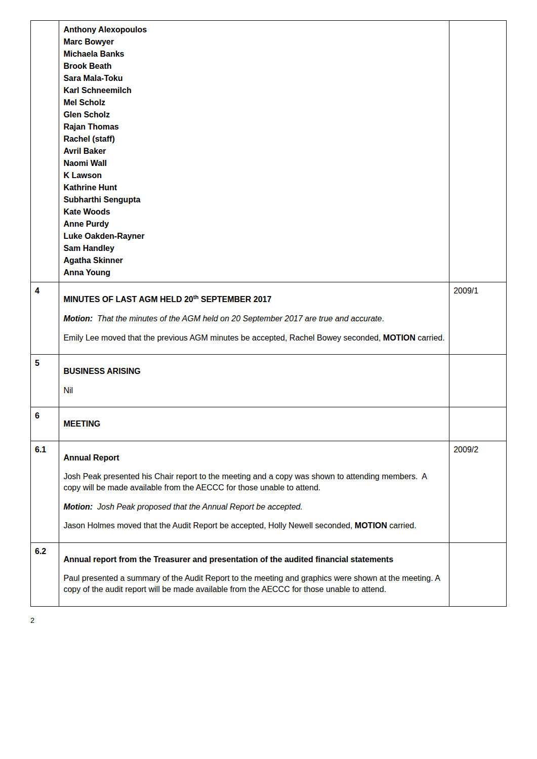| | Anthony Alexopoulos Marc Bowyer Michaela Banks Brook Beath Sara Mala-Toku Karl Schneemilch Mel Scholz Glen Scholz Rajan Thomas Rachel (staff) Avril Baker Naomi Wall K Lawson Kathrine Hunt Subharthi Sengupta Kate Woods Anne Purdy Luke Oakden-Rayner Sam Handley Agatha Skinner Anna Young | |
| 4 | MINUTES OF LAST AGM HELD 20 th SEPTEMBER 2017 Motion: That the minutes of the AGM held on 20 September 2017 are true and accurate . Emily Lee moved that the previous AGM minutes be accepted, Rachel Bowey seconded, MOTION carried. | 2009/1 |
| 5 | BUSINESS ARISING Nil | |
| 6 | MEETING | |
| 6.1 | Annual Report Josh Peak presented his Chair report to the meeting and a copy was shown to attending members. A copy will be made available from the AECCC for those unable to attend. Motion: Josh Peak proposed that the Annual Report be accepted. Jason Holmes moved that the Audit Report be accepted, Holly Newell seconded, MOTION carried. | 2009/2 |
| 6.2 | Annual report from the Treasurer and presentation of the audited financial statements Paul presented a summary of the Audit Report to the meeting and graphics were shown at the meeting. A copy of the audit report will be made available from the AECCC for those unable to attend. | |
2